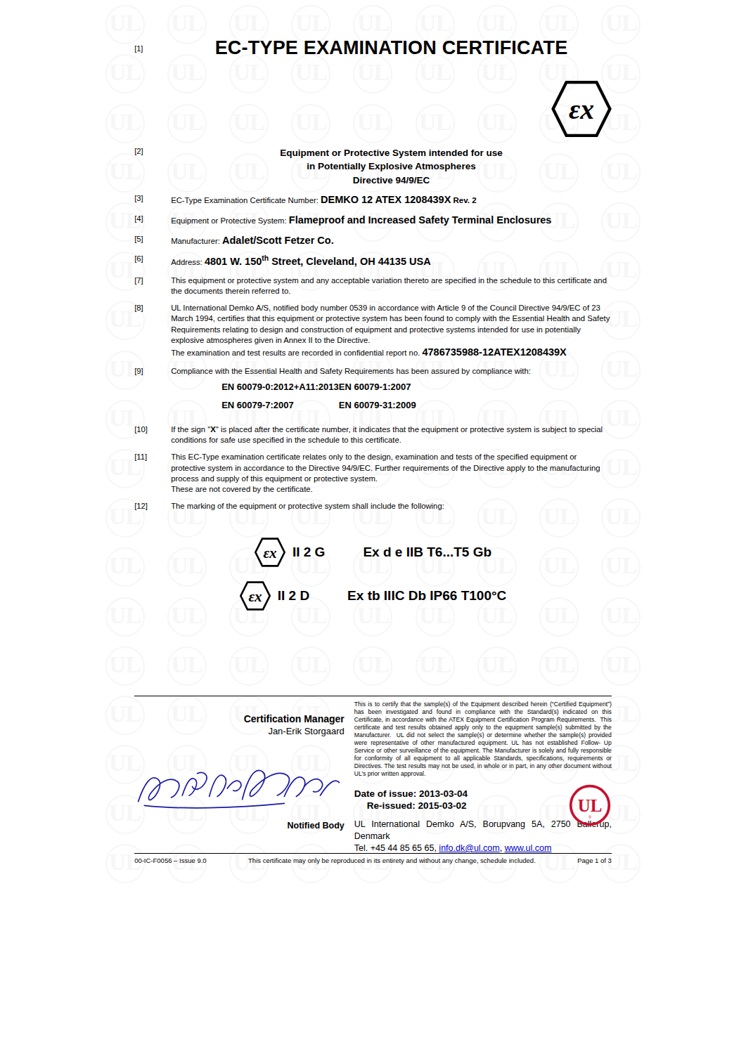UL UL UL UL UL UL UL UL UL UL UL UL UL UL UL UL UL UL UL UL UL UL UL UL UL UL UL UL UL UL UL UL UL UL UL UL UL UL UL UL UL UL UL UL UL UL UL UL UL UL UL UL UL UL UL UL UL UL UL UL UL UL UL UL UL UL UL UL UL UL UL UL UL UL UL UL UL UL UL UL UL UL UL UL UL UL UL UL UL UL UL UL UL UL UL UL UL UL UL UL UL UL UL UL UL UL UL UL UL UL UL UL UL UL UL UL UL UL UL UL UL UL UL UL UL UL UL UL UL UL UL UL UL UL UL UL UL UL UL UL UL UL UL UL UL UL UL UL UL UL UL UL UL UL UL UL UL UL UL UL UL UL
[1]
EC-TYPE EXAMINATION CERTIFICATE
εx
| [2] | Equipment or Protective System intended for use in Potentially Explosive Atmospheres Directive 94/9/EC |
| [3] | EC-Type Examination Certificate Number: DEMKO 12 ATEX 1208439X Rev. 2 |
| [4] | Equipment or Protective System: Flameproof and Increased Safety Terminal Enclosures |
| [5] | Manufacturer: Adalet/Scott Fetzer Co. |
| [6] | Address: 4801 W. 150 th Street, Cleveland, OH 44135 USA |
| [7] | This equipment or protective system and any acceptable variation thereto are specified in the schedule to this certificate and the documents therein referred to. |
| [8] | UL International Demko A/S, notified body number 0539 in accordance with Article 9 of the Council Directive 94/9/EC of 23 March 1994, certifies that this equipment or protective system has been found to comply with the Essential Health and Safety Requirements relating to design and construction of equipment and protective systems intended for use in potentially explosive atmospheres given in Annex II to the Directive. The examination and test results are recorded in confidential report no. 4786735988-12ATEX1208439X |
| [9] | Compliance with the Essential Health and Safety Requirements has been assured by compliance with: / EN 60079-0:2012+A11:2013 / EN 60079-1:2007 / / EN 60079-7:2007 / EN 60079-31:2009 / |
| [10] | If the sign " X " is placed after the certificate number, it indicates that the equipment or protective system is subject to special conditions for safe use specified in the schedule to this certificate. |
| [11] | This EC-Type examination certificate relates only to the design, examination and tests of the specified equipment or protective system in accordance to the Directive 94/9/EC. Further requirements of the Directive apply to the manufacturing process and supply of this equipment or protective system. These are not covered by the certificate. |
| [12] | The marking of the equipment or protective system shall include the following: |
εx II 2 G Ex d e IIB T6...T5 Gb
εx II 2 D Ex tb IIIC Db IP66 T100°C
Certification Manager
Jan-Erik Storgaard
Notified Body
This is to certify that the sample(s) of the Equipment described herein (“Certified Equipment”) has been investigated and found in compliance with the Standard(s) indicated on this Certificate, in accordance with the ATEX Equipment Certification Program Requirements. This certificate and test results obtained apply only to the equipment sample(s) submitted by the Manufacturer. UL did not select the sample(s) or determine whether the sample(s) provided were representative of other manufactured equipment. UL has not established Follow- Up Service or other surveillance of the equipment. The Manufacturer is solely and fully responsible for conformity of all equipment to all applicable Standards, specifications, requirements or Directives. The test results may not be used, in whole or in part, in any other document without UL’s prior written approval.
Date of issue: 2013-03-04
Re-issued: 2015-03-02
UL International Demko A/S, Borupvang 5A, 2750 Ballerup, Denmark
Tel. +45 44 85 65 65, info.dk@ul.com, www.ul.com
UL ®
00-IC-F0056 – Issue 9.0
This certificate may only be reproduced in its entirety and without any change, schedule included.
Page 1 of 3